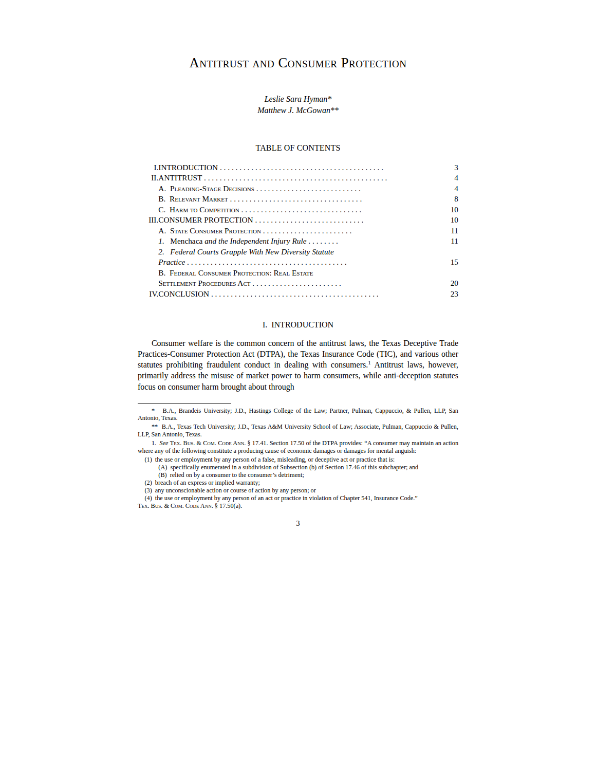Antitrust and Consumer Protection
Leslie Sara Hyman*
Matthew J. McGowan**
TABLE OF CONTENTS
| I. | INTRODUCTION . . . . . . . . . . . . . . . . . . . . . . . . . . . . . . . . . . . . . . . . . . | 3 |
| II. | ANTITRUST . . . . . . . . . . . . . . . . . . . . . . . . . . . . . . . . . . . . . . . . . . . . . . . | 4 |
| | A. Pleading-Stage Decisions . . . . . . . . . . . . . . . . . . . . . . . . . . . | 4 |
| | B. Relevant Market . . . . . . . . . . . . . . . . . . . . . . . . . . . . . . . . . . | 8 |
| | C. Harm to Competition . . . . . . . . . . . . . . . . . . . . . . . . . . . . . . . | 10 |
| III. | CONSUMER PROTECTION . . . . . . . . . . . . . . . . . . . . . . . . . . . . | 10 |
| | A. State Consumer Protection . . . . . . . . . . . . . . . . . . . . . . . | 11 |
| | 1. Menchaca and the Independent Injury Rule . . . . . . . . | 11 |
| | 2. Federal Courts Grapple With New Diversity Statute | |
| | Practice . . . . . . . . . . . . . . . . . . . . . . . . . . . . . . . . . . . . . . . . . | 15 |
| | B. Federal Consumer Protection: Real Estate | |
| | Settlement Procedures Act . . . . . . . . . . . . . . . . . . . . . . . | 20 |
| IV. | CONCLUSION . . . . . . . . . . . . . . . . . . . . . . . . . . . . . . . . . . . . . . . . . . . | 23 |
I. INTRODUCTION
Consumer welfare is the common concern of the antitrust laws, the Texas Deceptive Trade Practices-Consumer Protection Act (DTPA), the Texas Insurance Code (TIC), and various other statutes prohibiting fraudulent conduct in dealing with consumers.1 Antitrust laws, however, primarily address the misuse of market power to harm consumers, while anti-deception statutes focus on consumer harm brought about through
* B.A., Brandeis University; J.D., Hastings College of the Law; Partner, Pulman, Cappuccio, & Pullen, LLP, San Antonio, Texas.
** B.A., Texas Tech University; J.D., Texas A&M University School of Law; Associate, Pulman, Cappuccio & Pullen, LLP, San Antonio, Texas.
1. See Tex. Bus. & Com. Code Ann. § 17.41. Section 17.50 of the DTPA provides: “A consumer may maintain an action where any of the following constitute a producing cause of economic damages or damages for mental anguish:
(1) the use or employment by any person of a false, misleading, or deceptive act or practice that is:
(A) specifically enumerated in a subdivision of Subsection (b) of Section 17.46 of this subchapter; and
(B) relied on by a consumer to the consumer’s detriment;
(2) breach of an express or implied warranty;
(3) any unconscionable action or course of action by any person; or
(4) the use or employment by any person of an act or practice in violation of Chapter 541, Insurance Code.”
Tex. Bus. & Com. Code Ann. § 17.50(a).
3